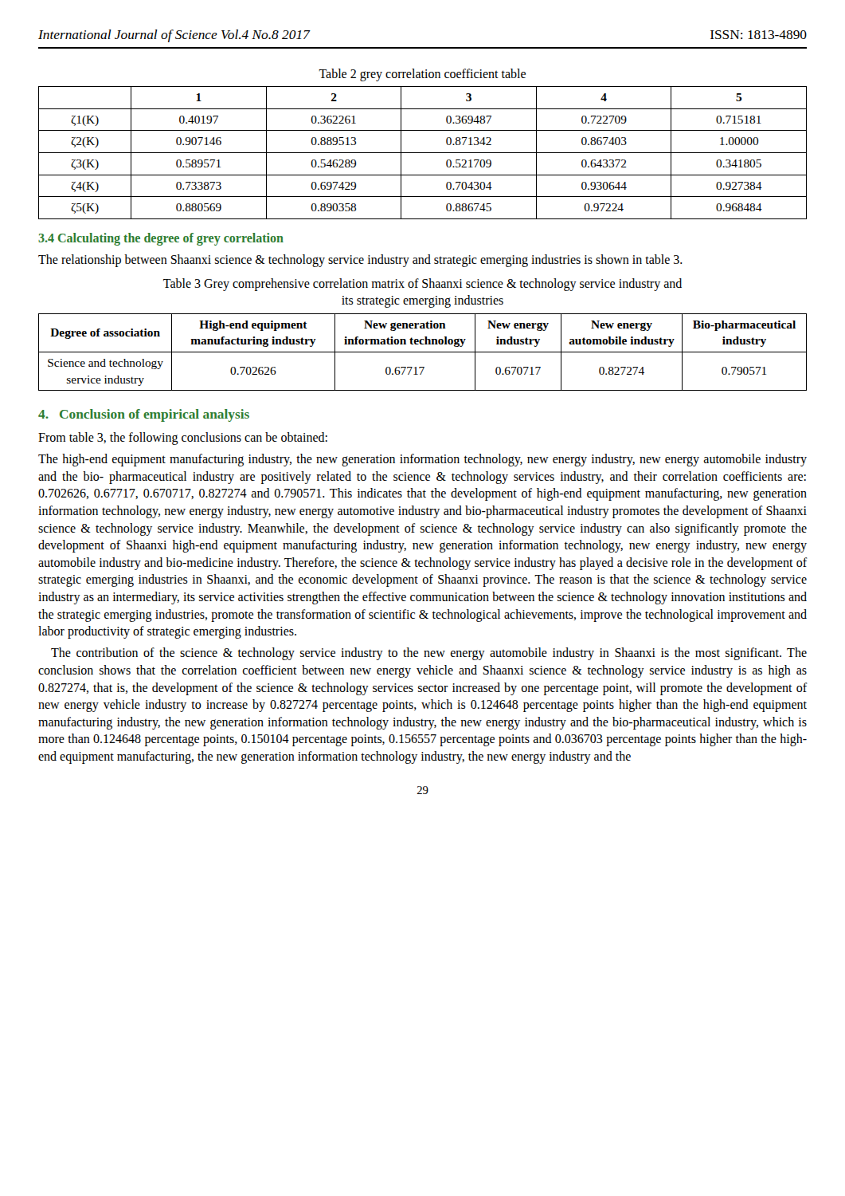International Journal of Science Vol.4 No.8 2017 ISSN: 1813-4890
Table 2 grey correlation coefficient table
| | 1 | 2 | 3 | 4 | 5 |
| --- | --- | --- | --- | --- | --- |
| ζ1(K) | 0.40197 | 0.362261 | 0.369487 | 0.722709 | 0.715181 |
| ζ2(K) | 0.907146 | 0.889513 | 0.871342 | 0.867403 | 1.00000 |
| ζ3(K) | 0.589571 | 0.546289 | 0.521709 | 0.643372 | 0.341805 |
| ζ4(K) | 0.733873 | 0.697429 | 0.704304 | 0.930644 | 0.927384 |
| ζ5(K) | 0.880569 | 0.890358 | 0.886745 | 0.97224 | 0.968484 |
3.4 Calculating the degree of grey correlation
The relationship between Shaanxi science & technology service industry and strategic emerging industries is shown in table 3.
Table 3 Grey comprehensive correlation matrix of Shaanxi science & technology service industry and
its strategic emerging industries
| Degree of association | High-end equipment manufacturing industry | New generation information technology | New energy industry | New energy automobile industry | Bio-pharmaceutical industry |
| --- | --- | --- | --- | --- | --- |
| Science and technology service industry | 0.702626 | 0.67717 | 0.670717 | 0.827274 | 0.790571 |
4. Conclusion of empirical analysis
From table 3, the following conclusions can be obtained:
The high-end equipment manufacturing industry, the new generation information technology, new energy industry, new energy automobile industry and the bio- pharmaceutical industry are positively related to the science & technology services industry, and their correlation coefficients are: 0.702626, 0.67717, 0.670717, 0.827274 and 0.790571. This indicates that the development of high-end equipment manufacturing, new generation information technology, new energy industry, new energy automotive industry and bio-pharmaceutical industry promotes the development of Shaanxi science & technology service industry. Meanwhile, the development of science & technology service industry can also significantly promote the development of Shaanxi high-end equipment manufacturing industry, new generation information technology, new energy industry, new energy automobile industry and bio-medicine industry. Therefore, the science & technology service industry has played a decisive role in the development of strategic emerging industries in Shaanxi, and the economic development of Shaanxi province. The reason is that the science & technology service industry as an intermediary, its service activities strengthen the effective communication between the science & technology innovation institutions and the strategic emerging industries, promote the transformation of scientific & technological achievements, improve the technological improvement and labor productivity of strategic emerging industries.
The contribution of the science & technology service industry to the new energy automobile industry in Shaanxi is the most significant. The conclusion shows that the correlation coefficient between new energy vehicle and Shaanxi science & technology service industry is as high as 0.827274, that is, the development of the science & technology services sector increased by one percentage point, will promote the development of new energy vehicle industry to increase by 0.827274 percentage points, which is 0.124648 percentage points higher than the high-end equipment manufacturing industry, the new generation information technology industry, the new energy industry and the bio-pharmaceutical industry, which is more than 0.124648 percentage points, 0.150104 percentage points, 0.156557 percentage points and 0.036703 percentage points higher than the high-end equipment manufacturing, the new generation information technology industry, the new energy industry and the
29